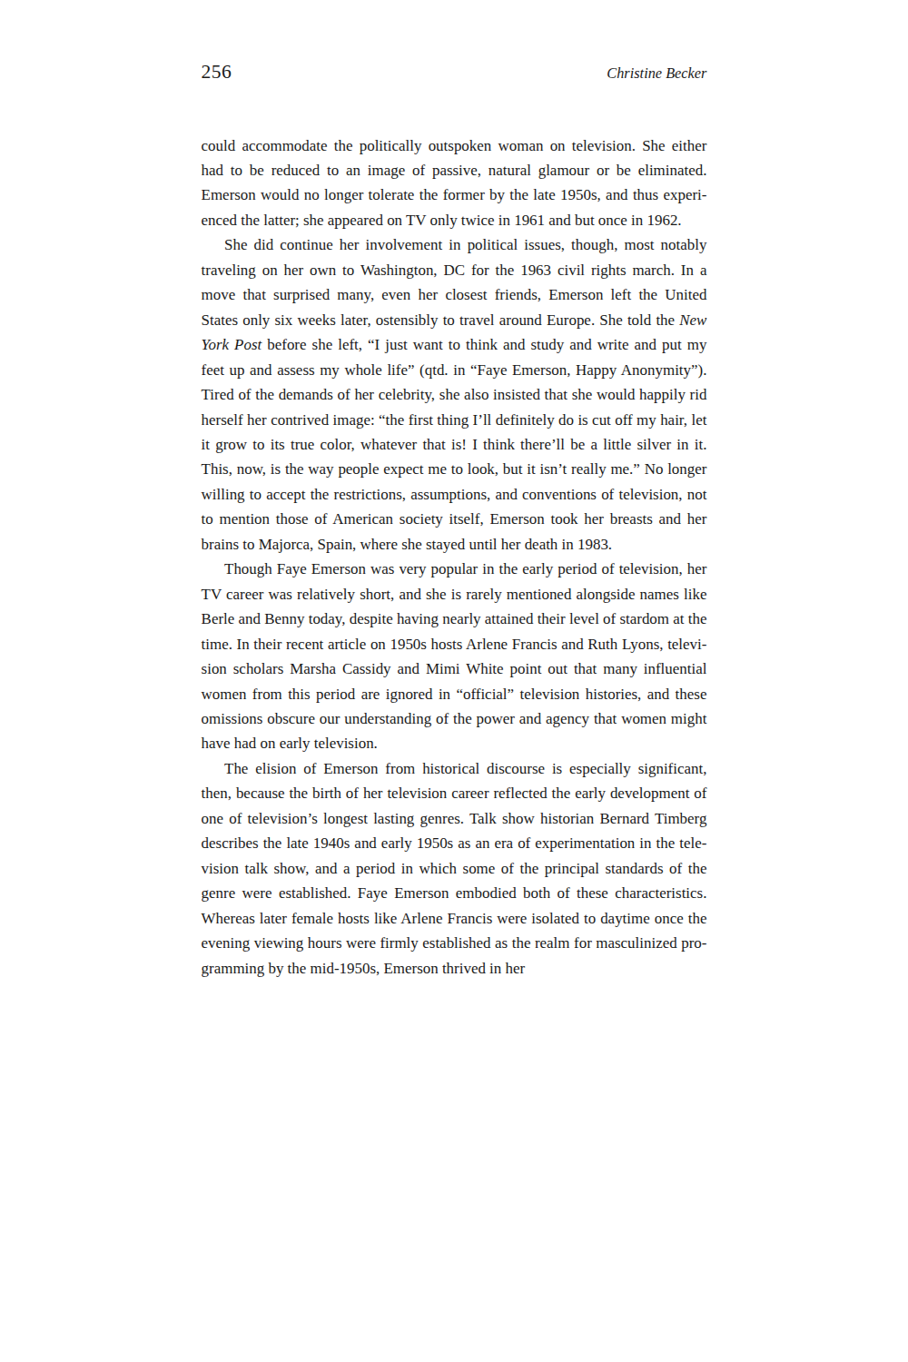256 Christine Becker
could accommodate the politically outspoken woman on television. She either had to be reduced to an image of passive, natural glamour or be eliminated. Emerson would no longer tolerate the former by the late 1950s, and thus experienced the latter; she appeared on TV only twice in 1961 and but once in 1962.
She did continue her involvement in political issues, though, most notably traveling on her own to Washington, DC for the 1963 civil rights march. In a move that surprised many, even her closest friends, Emerson left the United States only six weeks later, ostensibly to travel around Europe. She told the New York Post before she left, “I just want to think and study and write and put my feet up and assess my whole life” (qtd. in “Faye Emerson, Happy Anonymity”). Tired of the demands of her celebrity, she also insisted that she would happily rid herself her contrived image: “the first thing I’ll definitely do is cut off my hair, let it grow to its true color, whatever that is! I think there’ll be a little silver in it. This, now, is the way people expect me to look, but it isn’t really me.” No longer willing to accept the restrictions, assumptions, and conventions of television, not to mention those of American society itself, Emerson took her breasts and her brains to Majorca, Spain, where she stayed until her death in 1983.
Though Faye Emerson was very popular in the early period of television, her TV career was relatively short, and she is rarely mentioned alongside names like Berle and Benny today, despite having nearly attained their level of stardom at the time. In their recent article on 1950s hosts Arlene Francis and Ruth Lyons, television scholars Marsha Cassidy and Mimi White point out that many influential women from this period are ignored in “official” television histories, and these omissions obscure our understanding of the power and agency that women might have had on early television.
The elision of Emerson from historical discourse is especially significant, then, because the birth of her television career reflected the early development of one of television’s longest lasting genres. Talk show historian Bernard Timberg describes the late 1940s and early 1950s as an era of experimentation in the television talk show, and a period in which some of the principal standards of the genre were established. Faye Emerson embodied both of these characteristics. Whereas later female hosts like Arlene Francis were isolated to daytime once the evening viewing hours were firmly established as the realm for masculinized programming by the mid-1950s, Emerson thrived in her